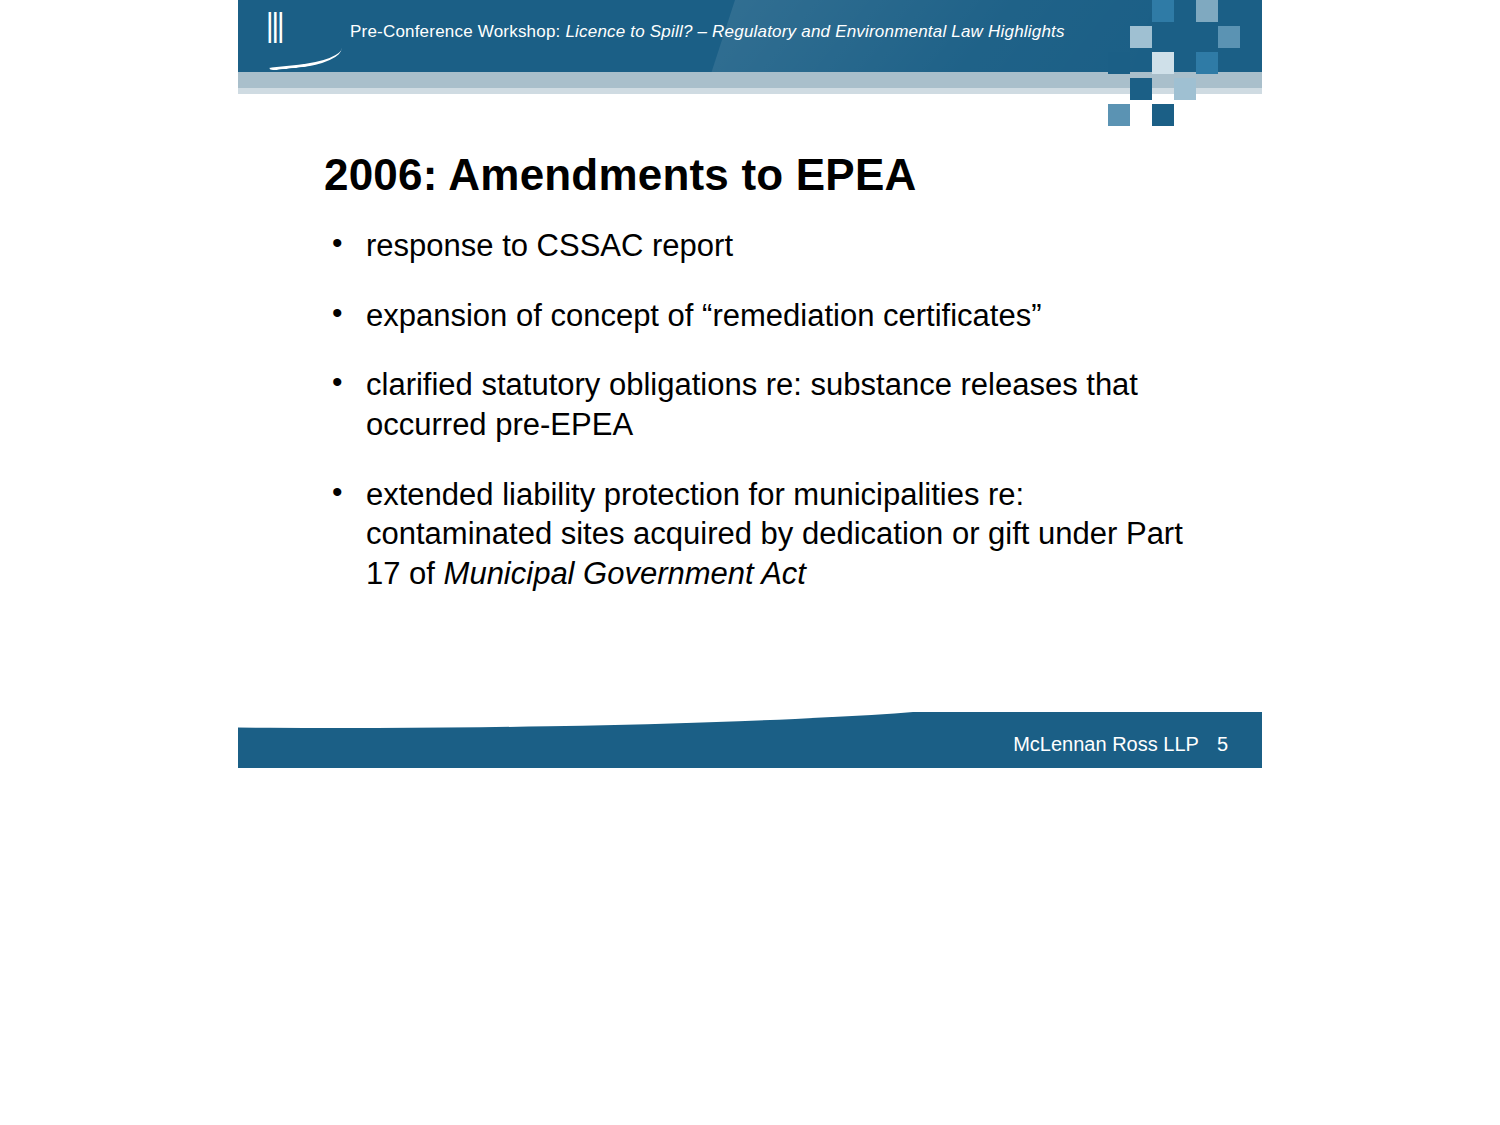|||
Pre-Conference Workshop: Licence to Spill? – Regulatory and Environmental Law Highlights
2006: Amendments to EPEA
response to CSSAC report
expansion of concept of “remediation certificates”
clarified statutory obligations re: substance releases that occurred pre-EPEA
extended liability protection for municipalities re: contaminated sites acquired by dedication or gift under Part 17 of Municipal Government Act
McLennan Ross LLP5